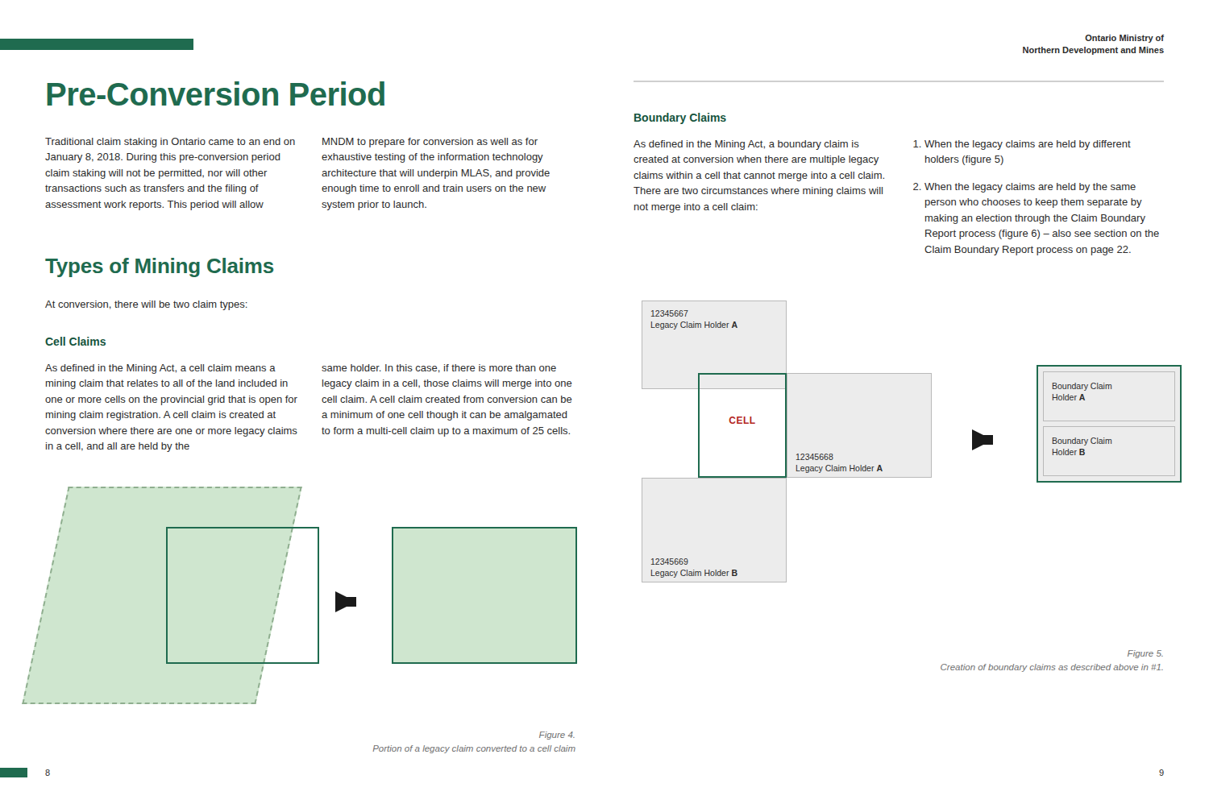Ontario Ministry of
Northern Development and Mines
Pre-Conversion Period
Traditional claim staking in Ontario came to an end on January 8, 2018. During this pre-conversion period claim staking will not be permitted, nor will other transactions such as transfers and the filing of assessment work reports. This period will allow
MNDM to prepare for conversion as well as for exhaustive testing of the information technology architecture that will underpin MLAS, and provide enough time to enroll and train users on the new system prior to launch.
Types of Mining Claims
At conversion, there will be two claim types:
Cell Claims
As defined in the Mining Act, a cell claim means a mining claim that relates to all of the land included in one or more cells on the provincial grid that is open for mining claim registration. A cell claim is created at conversion where there are one or more legacy claims in a cell, and all are held by the
same holder. In this case, if there is more than one legacy claim in a cell, those claims will merge into one cell claim. A cell claim created from conversion can be a minimum of one cell though it can be amalgamated to form a multi-cell claim up to a maximum of 25 cells.
Figure 4.
Portion of a legacy claim converted to a cell claim
Boundary Claims
As defined in the Mining Act, a boundary claim is created at conversion when there are multiple legacy claims within a cell that cannot merge into a cell claim. There are two circumstances where mining claims will not merge into a cell claim:
When the legacy claims are held by different holders (figure 5)
When the legacy claims are held by the same person who chooses to keep them separate by making an election through the Claim Boundary Report process (figure 6) – also see section on the Claim Boundary Report process on page 22.
12345667
Legacy Claim Holder A
12345668
Legacy Claim Holder A
12345669
Legacy Claim Holder B
CELL
Boundary Claim
Holder A
Boundary Claim
Holder B
Figure 5.
Creation of boundary claims as described above in #1.
8
9